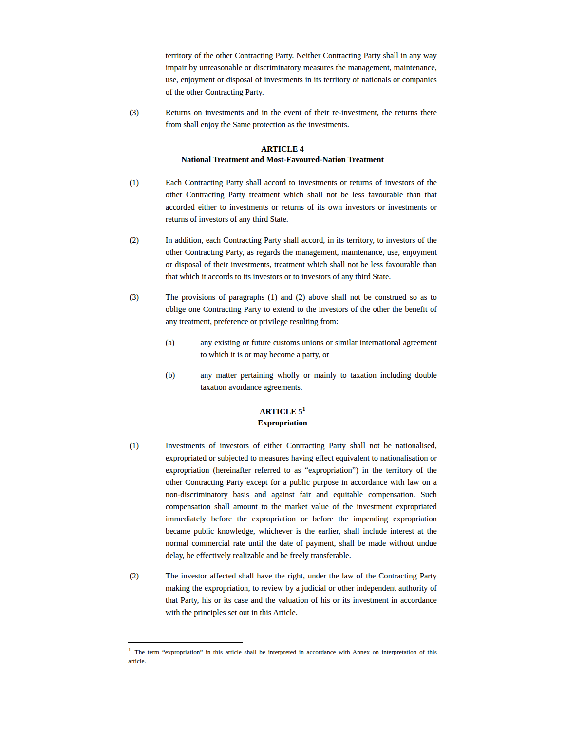territory of the other Contracting Party. Neither Contracting Party shall in any way impair by unreasonable or discriminatory measures the management, maintenance, use, enjoyment or disposal of investments in its territory of nationals or companies of the other Contracting Party.
(3)
Returns on investments and in the event of their re-investment, the returns there from shall enjoy the Same protection as the investments.
ARTICLE 4 National Treatment and Most-Favoured-Nation Treatment
(1)
Each Contracting Party shall accord to investments or returns of investors of the other Contracting Party treatment which shall not be less favourable than that accorded either to investments or returns of its own investors or investments or returns of investors of any third State.
(2)
In addition, each Contracting Party shall accord, in its territory, to investors of the other Contracting Party, as regards the management, maintenance, use, enjoyment or disposal of their investments, treatment which shall not be less favourable than that which it accords to its investors or to investors of any third State.
(3)
The provisions of paragraphs (1) and (2) above shall not be construed so as to oblige one Contracting Party to extend to the investors of the other the benefit of any treatment, preference or privilege resulting from:
(a)
any existing or future customs unions or similar international agreement to which it is or may become a party, or
(b)
any matter pertaining wholly or mainly to taxation including double taxation avoidance agreements.
ARTICLE 51 Expropriation
(1)
Investments of investors of either Contracting Party shall not be nationalised, expropriated or subjected to measures having effect equivalent to nationalisation or expropriation (hereinafter referred to as “expropriation”) in the territory of the other Contracting Party except for a public purpose in accordance with law on a non-discriminatory basis and against fair and equitable compensation. Such compensation shall amount to the market value of the investment expropriated immediately before the expropriation or before the impending expropriation became public knowledge, whichever is the earlier, shall include interest at the normal commercial rate until the date of payment, shall be made without undue delay, be effectively realizable and be freely transferable.
(2)
The investor affected shall have the right, under the law of the Contracting Party making the expropriation, to review by a judicial or other independent authority of that Party, his or its case and the valuation of his or its investment in accordance with the principles set out in this Article.
1 The term “expropriation” in this article shall be interpreted in accordance with Annex on interpretation of this article.